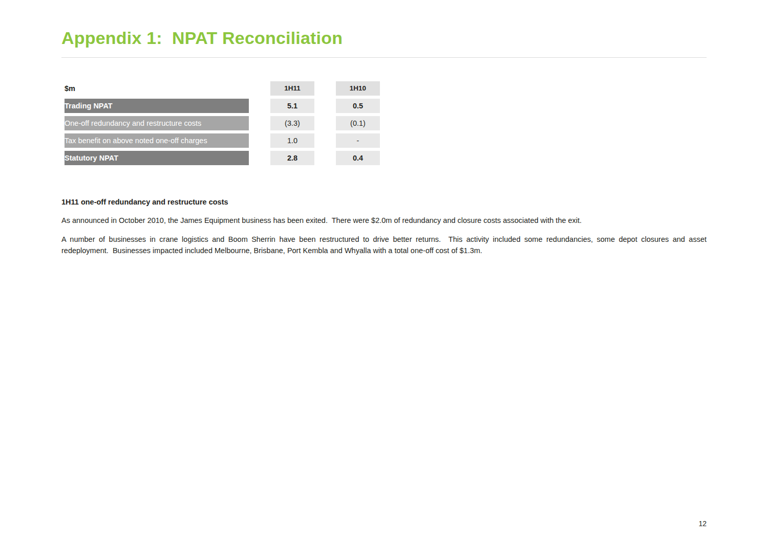Appendix 1: NPAT Reconciliation
| $m | | 1H11 | | 1H10 |
| Trading NPAT | | 5.1 | | 0.5 |
| One-off redundancy and restructure costs | | (3.3) | | (0.1) |
| Tax benefit on above noted one-off charges | | 1.0 | | - |
| Statutory NPAT | | 2.8 | | 0.4 |
1H11 one-off redundancy and restructure costs
As announced in October 2010, the James Equipment business has been exited. There were $2.0m of redundancy and closure costs associated with the exit.
A number of businesses in crane logistics and Boom Sherrin have been restructured to drive better returns. This activity included some redundancies, some depot closures and asset redeployment. Businesses impacted included Melbourne, Brisbane, Port Kembla and Whyalla with a total one-off cost of $1.3m.
12